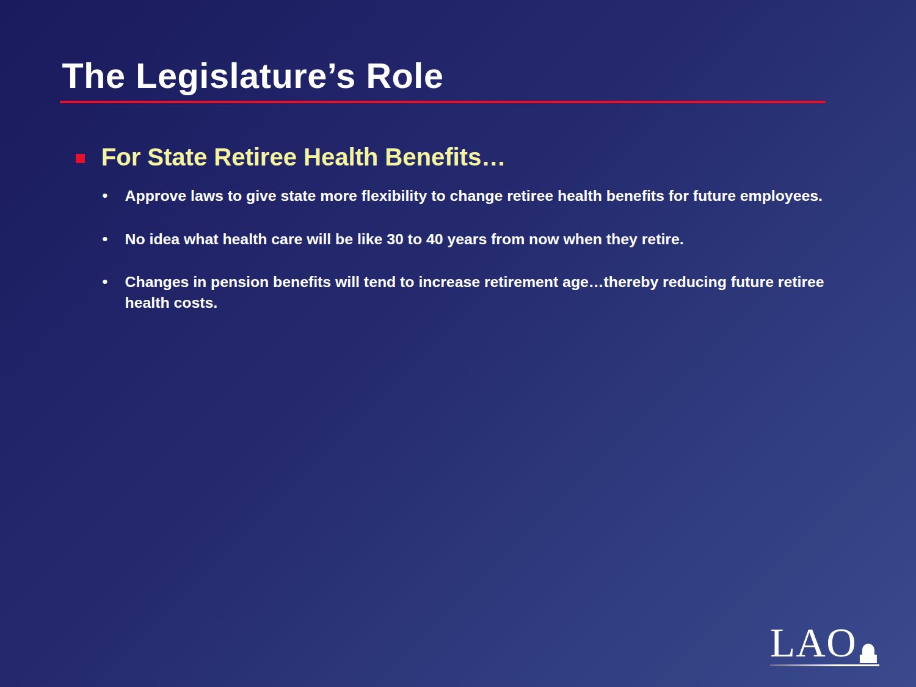The Legislature’s Role
For State Retiree Health Benefits…
Approve laws to give state more flexibility to change retiree health benefits for future employees.
No idea what health care will be like 30 to 40 years from now when they retire.
Changes in pension benefits will tend to increase retirement age…thereby reducing future retiree health costs.
LAO